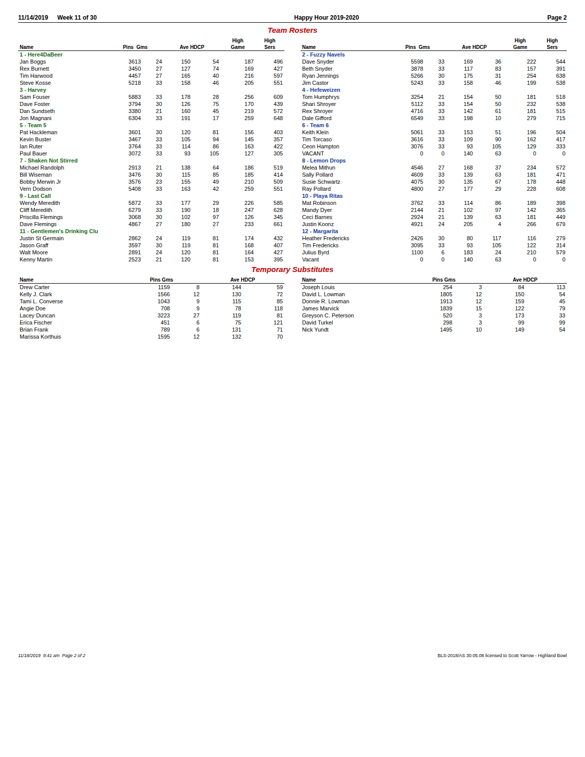11/14/2019 Week 11 of 30
Happy Hour 2019-2020
Page 2
Team Rosters
| Name | Pins Gms | Ave HDCP | High | High | | Name | Pins Gms | Ave HDCP | High | High |
| --- | --- | --- | --- | --- | --- | --- | --- | --- | --- | --- |
| Game | Sers | Game | Sers |
| 1 - Here4DaBeer | | | | | | | | 2 - Fuzzy Navels | | | | | | |
| Jan Boggs | 3613 | 24 | 150 | 54 | 187 | 496 | | Dave Snyder | 5598 | 33 | 169 | 36 | 222 | 544 |
| Rex Burnett | 3450 | 27 | 127 | 74 | 169 | 427 | | Beth Snyder | 3878 | 33 | 117 | 83 | 157 | 391 |
| Tim Harwood | 4457 | 27 | 165 | 40 | 216 | 597 | | Ryan Jennings | 5266 | 30 | 175 | 31 | 254 | 638 |
| Steve Kosse | 5218 | 33 | 158 | 46 | 205 | 551 | | Jim Castor | 5243 | 33 | 158 | 46 | 199 | 538 |
| 3 - Harvey | | | | | | | | 4 - Hefeweizen | | | | | | |
| Sam Fouser | 5883 | 33 | 178 | 28 | 256 | 609 | | Tom Humphrys | 3254 | 21 | 154 | 50 | 181 | 518 |
| Dave Foster | 3794 | 30 | 126 | 75 | 170 | 439 | | Shari Shroyer | 5112 | 33 | 154 | 50 | 232 | 538 |
| Dan Sundseth | 3380 | 21 | 160 | 45 | 219 | 572 | | Rex Shroyer | 4716 | 33 | 142 | 61 | 181 | 515 |
| Jon Magnani | 6304 | 33 | 191 | 17 | 259 | 648 | | Dale Gifford | 6549 | 33 | 198 | 10 | 279 | 715 |
| 5 - Team 5 | | | | | | | | 6 - Team 6 | | | | | | |
| Pat Hackleman | 3601 | 30 | 120 | 81 | 156 | 403 | | Keith Klein | 5061 | 33 | 153 | 51 | 196 | 504 |
| Kevin Buster | 3467 | 33 | 105 | 94 | 145 | 357 | | Tim Torcaso | 3616 | 33 | 109 | 90 | 162 | 417 |
| Ian Ruter | 3764 | 33 | 114 | 86 | 163 | 422 | | Ceon Hampton | 3076 | 33 | 93 | 105 | 129 | 333 |
| Paul Bauer | 3072 | 33 | 93 | 105 | 127 | 305 | | VACANT | 0 | 0 | 140 | 63 | 0 | 0 |
| 7 - Shaken Not Stirred | | | | | | | | 8 - Lemon Drops | | | | | | |
| Michael Randolph | 2913 | 21 | 138 | 64 | 186 | 519 | | Melea Mithun | 4546 | 27 | 168 | 37 | 234 | 572 |
| Bill Wiseman | 3476 | 30 | 115 | 85 | 185 | 414 | | Sally Pollard | 4609 | 33 | 139 | 63 | 181 | 471 |
| Bobby Merwin Jr | 3576 | 23 | 155 | 49 | 210 | 509 | | Susie Schwartz | 4075 | 30 | 135 | 67 | 178 | 448 |
| Vern Dodson | 5408 | 33 | 163 | 42 | 259 | 551 | | Ray Pollard | 4800 | 27 | 177 | 29 | 228 | 608 |
| 9 - Last Call | | | | | | | | 10 - Playa Ritas | | | | | | |
| Wendy Meredith | 5872 | 33 | 177 | 29 | 226 | 585 | | Mat Robinson | 3762 | 33 | 114 | 86 | 189 | 398 |
| Cliff Meredith | 6279 | 33 | 190 | 18 | 247 | 628 | | Mandy Dyer | 2144 | 21 | 102 | 97 | 142 | 365 |
| Priscilla Flemings | 3068 | 30 | 102 | 97 | 126 | 345 | | Ceci Barnes | 2924 | 21 | 139 | 63 | 181 | 449 |
| Dave Flemings | 4867 | 27 | 180 | 27 | 233 | 661 | | Justin Koonz | 4921 | 24 | 205 | 4 | 266 | 679 |
| 11 - Gentlemen's Drinking Clu | | | | | | | | 12 - Margarita | | | | | | |
| Justin St Germain | 2862 | 24 | 119 | 81 | 174 | 432 | | Heather Fredericks | 2426 | 30 | 80 | 117 | 116 | 279 |
| Jason Graff | 3597 | 30 | 119 | 81 | 168 | 407 | | Tim Fredericks | 3095 | 33 | 93 | 105 | 122 | 314 |
| Walt Moore | 2891 | 24 | 120 | 81 | 164 | 427 | | Julius Byrd | 1100 | 6 | 183 | 24 | 210 | 579 |
| Kenny Martin | 2523 | 21 | 120 | 81 | 153 | 395 | | Vacant | 0 | 0 | 140 | 63 | 0 | 0 |
Temporary Substitutes
| Name | Pins Gms | Ave HDCP | | Name | Pins Gms | Ave HDCP |
| --- | --- | --- | --- | --- | --- | --- |
| Drew Carter | 1159 | 8 | 144 | 59 | | Joseph Louis | 254 | 3 | 84 | 113 |
| Kelly J. Clark | 1566 | 12 | 130 | 72 | | David L. Lowman | 1805 | 12 | 150 | 54 |
| Tami L. Converse | 1043 | 9 | 115 | 85 | | Donnie R. Lowman | 1913 | 12 | 159 | 45 |
| Angie Doe | 708 | 9 | 78 | 118 | | James Marvick | 1839 | 15 | 122 | 79 |
| Lacey Duncan | 3223 | 27 | 119 | 81 | | Greyson C. Peterson | 520 | 3 | 173 | 33 |
| Erica Fischer | 451 | 6 | 75 | 121 | | David Turkel | 298 | 3 | 99 | 99 |
| Brian Frank | 789 | 6 | 131 | 71 | | Nick Yundt | 1495 | 10 | 149 | 54 |
| Marissa Korthuis | 1595 | 12 | 132 | 70 | | | | | | |
11/18/2019 9:41 am Page 2 of 2
BLS-2018/AS 30.05.08 licensed to Scott Yarrow - Highland Bowl